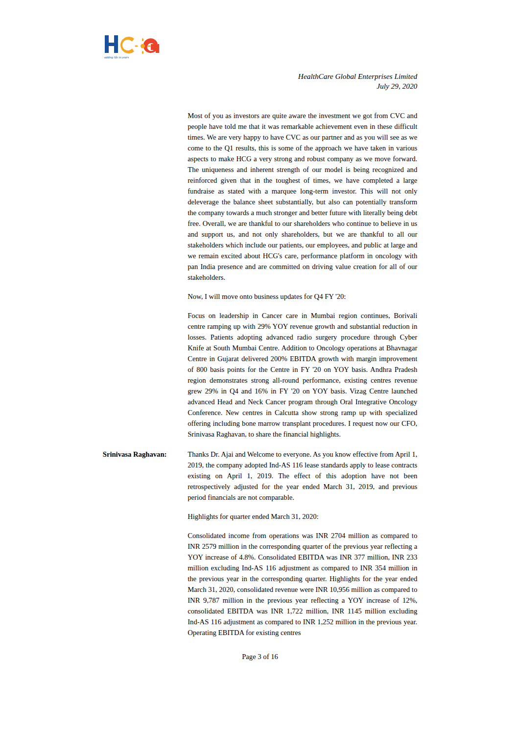adding life to years
HealthCare Global Enterprises Limited
July 29, 2020
| | Most of you as investors are quite aware the investment we got from CVC and people have told me that it was remarkable achievement even in these difficult times. We are very happy to have CVC as our partner and as you will see as we come to the Q1 results, this is some of the approach we have taken in various aspects to make HCG a very strong and robust company as we move forward. The uniqueness and inherent strength of our model is being recognized and reinforced given that in the toughest of times, we have completed a large fundraise as stated with a marquee long-term investor. This will not only deleverage the balance sheet substantially, but also can potentially transform the company towards a much stronger and better future with literally being debt free. Overall, we are thankful to our shareholders who continue to believe in us and support us, and not only shareholders, but we are thankful to all our stakeholders which include our patients, our employees, and public at large and we remain excited about HCG's care, performance platform in oncology with pan India presence and are committed on driving value creation for all of our stakeholders. Now, I will move onto business updates for Q4 FY '20: Focus on leadership in Cancer care in Mumbai region continues, Borivali centre ramping up with 29% YOY revenue growth and substantial reduction in losses. Patients adopting advanced radio surgery procedure through Cyber Knife at South Mumbai Centre. Addition to Oncology operations at Bhavnagar Centre in Gujarat delivered 200% EBITDA growth with margin improvement of 800 basis points for the Centre in FY '20 on YOY basis. Andhra Pradesh region demonstrates strong all-round performance, existing centres revenue grew 29% in Q4 and 16% in FY '20 on YOY basis. Vizag Centre launched advanced Head and Neck Cancer program through Oral Integrative Oncology Conference. New centres in Calcutta show strong ramp up with specialized offering including bone marrow transplant procedures. I request now our CFO, Srinivasa Raghavan, to share the financial highlights. |
| Srinivasa Raghavan: | Thanks Dr. Ajai and Welcome to everyone. As you know effective from April 1, 2019, the company adopted Ind-AS 116 lease standards apply to lease contracts existing on April 1, 2019. The effect of this adoption have not been retrospectively adjusted for the year ended March 31, 2019, and previous period financials are not comparable. Highlights for quarter ended March 31, 2020: Consolidated income from operations was INR 2704 million as compared to INR 2579 million in the corresponding quarter of the previous year reflecting a YOY increase of 4.8%. Consolidated EBITDA was INR 377 million, INR 233 million excluding Ind-AS 116 adjustment as compared to INR 354 million in the previous year in the corresponding quarter. Highlights for the year ended March 31, 2020, consolidated revenue were INR 10,956 million as compared to INR 9,787 million in the previous year reflecting a YOY increase of 12%, consolidated EBITDA was INR 1,722 million, INR 1145 million excluding Ind-AS 116 adjustment as compared to INR 1,252 million in the previous year. Operating EBITDA for existing centres |
Page 3 of 16